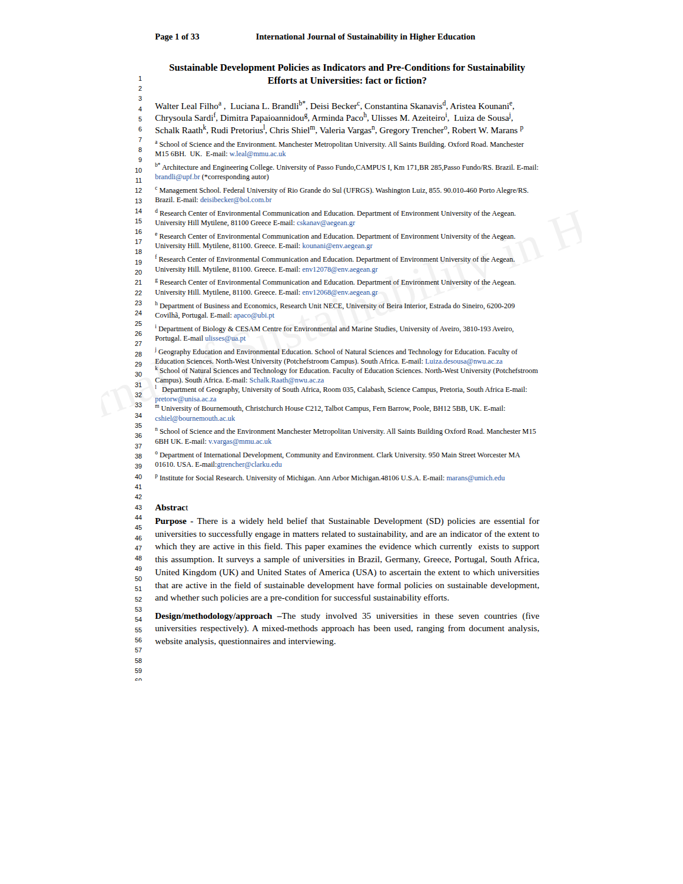onal Journal of Sustainability in Higher Ed
12345678910 11121314151617181920 21222324252627282930 31323334353637383940 41424344454647484950 51525354555657585960
Page 1 of 33
International Journal of Sustainability in Higher Education
Sustainable Development Policies as Indicators and Pre-Conditions for Sustainability Efforts at Universities: fact or fiction?
Walter Leal Filhoa , Luciana L. Brandlib*, Deisi Beckerc, Constantina Skanavisd, Aristea Kounanie, Chrysoula Sardif, Dimitra Papaioannidoug, Arminda Pacoh, Ulisses M. Azeiteiroi, Luiza de Sousaj, Schalk Raathk, Rudi Pretoriusl, Chris Shielm, Valeria Vargasn, Gregory Trenchero, Robert W. Marans p
a School of Science and the Environment. Manchester Metropolitan University. All Saints Building. Oxford Road. Manchester M15 6BH. UK. E-mail: w.leal@mmu.ac.uk
b* Architecture and Engineering College. University of Passo Fundo,CAMPUS I, Km 171,BR 285,Passo Fundo/RS. Brazil. E-mail: brandli@upf.br (*corresponding autor)
c Management School. Federal University of Rio Grande do Sul (UFRGS). Washington Luiz, 855. 90.010-460 Porto Alegre/RS. Brazil. E-mail: deisibecker@bol.com.br
d Research Center of Environmental Communication and Education. Department of Environment University of the Aegean. University Hill Mytilene, 81100 Greece E-mail: cskanav@aegean.gr
e Research Center of Environmental Communication and Education. Department of Environment University of the Aegean. University Hill. Mytilene, 81100. Greece. E-mail: kounani@env.aegean.gr
f Research Center of Environmental Communication and Education. Department of Environment University of the Aegean. University Hill. Mytilene, 81100. Greece. E-mail: env12078@env.aegean.gr
g Research Center of Environmental Communication and Education. Department of Environment University of the Aegean. University Hill. Mytilene, 81100. Greece. E-mail: env12068@env.aegean.gr
h Department of Business and Economics, Research Unit NECE, University of Beira Interior, Estrada do Sineiro, 6200-209 Covilhã, Portugal. E-mail: apaco@ubi.pt
i Department of Biology & CESAM Centre for Environmental and Marine Studies, University of Aveiro, 3810-193 Aveiro, Portugal. E-mail ulisses@ua.pt
j Geography Education and Environmental Education. School of Natural Sciences and Technology for Education. Faculty of Education Sciences. North-West University (Potchefstroom Campus). South Africa. E-mail: Luiza.desousa@nwu.ac.za
k School of Natural Sciences and Technology for Education. Faculty of Education Sciences. North-West University (Potchefstroom Campus). South Africa. E-mail: Schalk.Raath@nwu.ac.za
l Department of Geography, University of South Africa, Room 035, Calabash, Science Campus, Pretoria, South Africa E-mail: pretorw@unisa.ac.za
m University of Bournemouth, Christchurch House C212, Talbot Campus, Fern Barrow, Poole, BH12 5BB, UK. E-mail: cshiel@bournemouth.ac.uk
n School of Science and the Environment Manchester Metropolitan University. All Saints Building Oxford Road. Manchester M15 6BH UK. E-mail: v.vargas@mmu.ac.uk
o Department of International Development, Community and Environment. Clark University. 950 Main Street Worcester MA 01610. USA. E-mail:gtrencher@clarku.edu
p Institute for Social Research. University of Michigan. Ann Arbor Michigan.48106 U.S.A. E-mail: marans@umich.edu
Abstract
Purpose - There is a widely held belief that Sustainable Development (SD) policies are essential for universities to successfully engage in matters related to sustainability, and are an indicator of the extent to which they are active in this field. This paper examines the evidence which currently exists to support this assumption. It surveys a sample of universities in Brazil, Germany, Greece, Portugal, South Africa, United Kingdom (UK) and United States of America (USA) to ascertain the extent to which universities that are active in the field of sustainable development have formal policies on sustainable development, and whether such policies are a pre-condition for successful sustainability efforts.
Design/methodology/approach –The study involved 35 universities in these seven countries (five universities respectively). A mixed-methods approach has been used, ranging from document analysis, website analysis, questionnaires and interviewing.